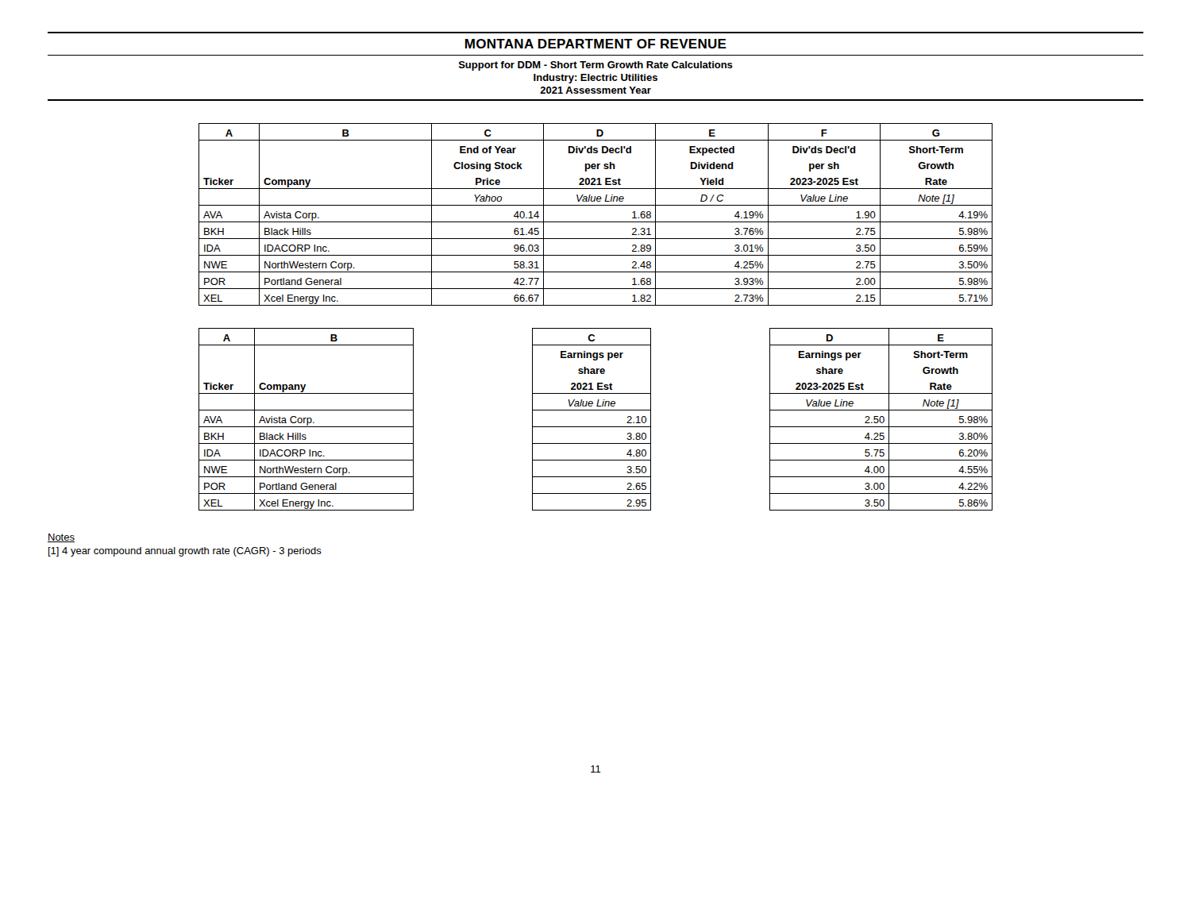MONTANA DEPARTMENT OF REVENUE
Support for DDM - Short Term Growth Rate Calculations
Industry: Electric Utilities
2021 Assessment Year
| A | B | C | D | E | F | G |
| | | End of Year | Div'ds Decl'd | Expected | Div'ds Decl'd | Short-Term |
| | | Closing Stock | per sh | Dividend | per sh | Growth |
| Ticker | Company | Price | 2021 Est | Yield | 2023-2025 Est | Rate |
| | | Yahoo | Value Line | D / C | Value Line | Note [1] |
| AVA | Avista Corp. | 40.14 | 1.68 | 4.19% | 1.90 | 4.19% |
| BKH | Black Hills | 61.45 | 2.31 | 3.76% | 2.75 | 5.98% |
| IDA | IDACORP Inc. | 96.03 | 2.89 | 3.01% | 3.50 | 6.59% |
| NWE | NorthWestern Corp. | 58.31 | 2.48 | 4.25% | 2.75 | 3.50% |
| POR | Portland General | 42.77 | 1.68 | 3.93% | 2.00 | 5.98% |
| XEL | Xcel Energy Inc. | 66.67 | 1.82 | 2.73% | 2.15 | 5.71% |
| A | B | | C | | D | E |
| | | | Earnings per | | Earnings per | Short-Term |
| | | | share | | share | Growth |
| Ticker | Company | | 2021 Est | | 2023-2025 Est | Rate |
| | | | Value Line | | Value Line | Note [1] |
| AVA | Avista Corp. | | 2.10 | | 2.50 | 5.98% |
| BKH | Black Hills | | 3.80 | | 4.25 | 3.80% |
| IDA | IDACORP Inc. | | 4.80 | | 5.75 | 6.20% |
| NWE | NorthWestern Corp. | | 3.50 | | 4.00 | 4.55% |
| POR | Portland General | | 2.65 | | 3.00 | 4.22% |
| XEL | Xcel Energy Inc. | | 2.95 | | 3.50 | 5.86% |
Notes
[1] 4 year compound annual growth rate (CAGR) - 3 periods
11